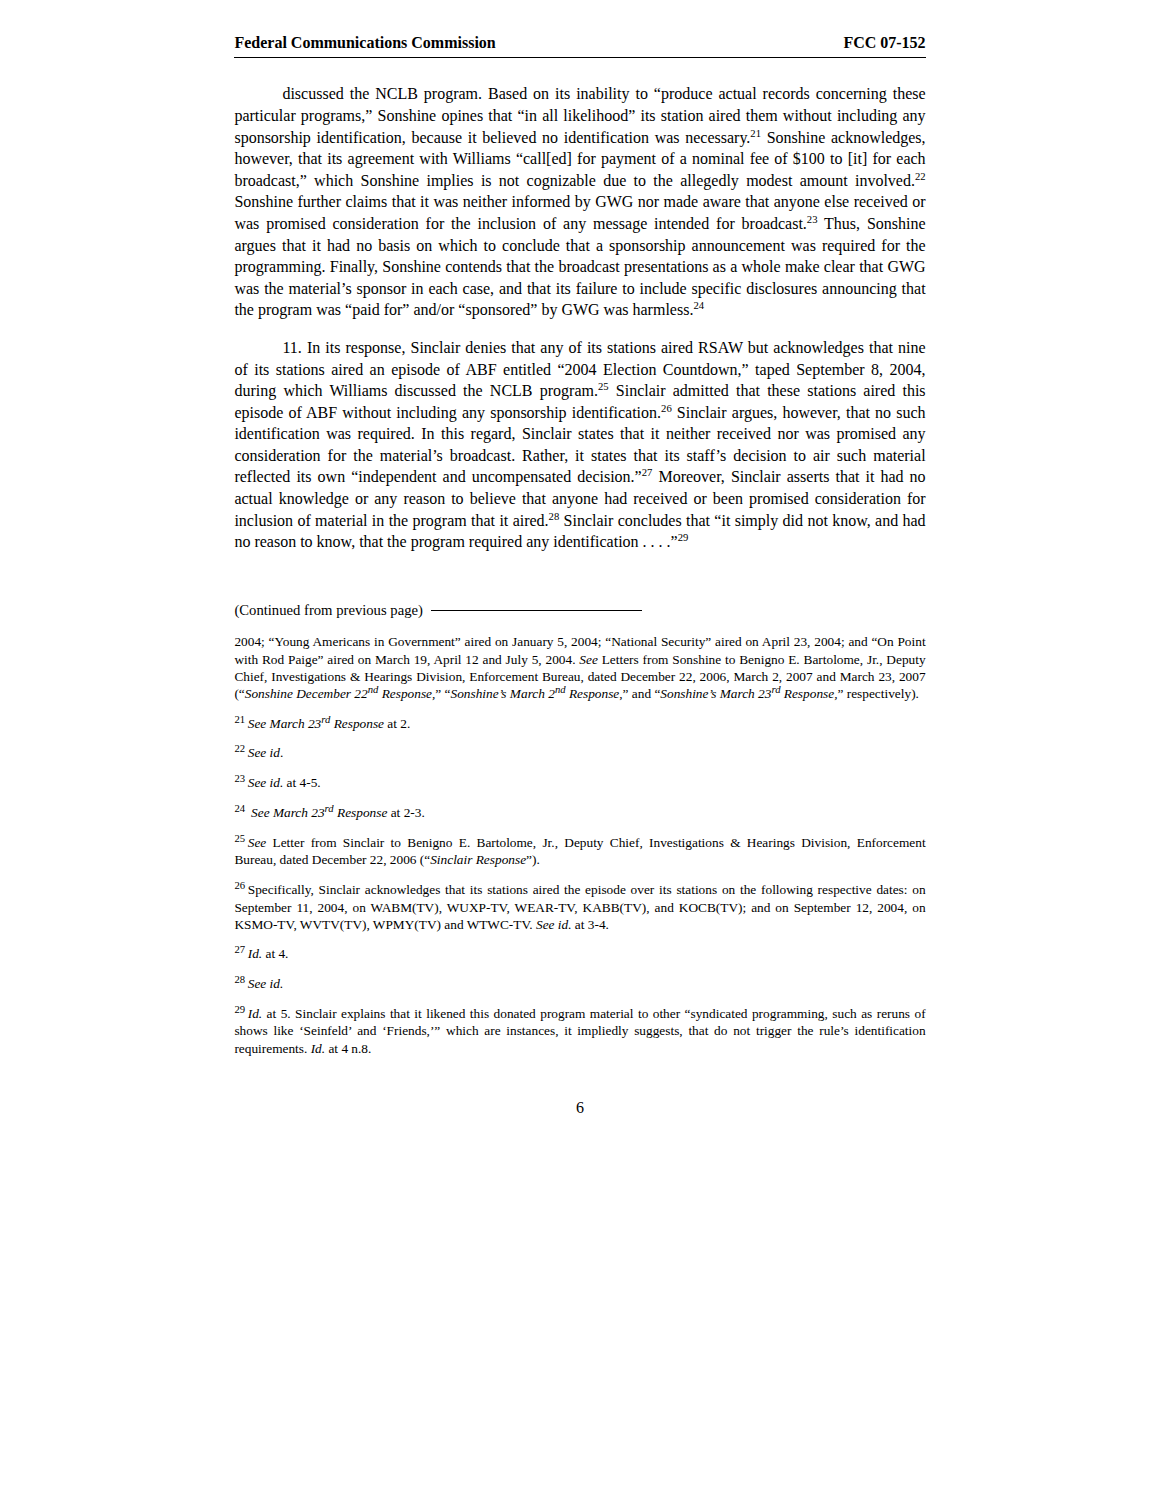Federal Communications Commission FCC 07-152
discussed the NCLB program. Based on its inability to “produce actual records concerning these particular programs,” Sonshine opines that “in all likelihood” its station aired them without including any sponsorship identification, because it believed no identification was necessary.21 Sonshine acknowledges, however, that its agreement with Williams “call[ed] for payment of a nominal fee of $100 to [it] for each broadcast,” which Sonshine implies is not cognizable due to the allegedly modest amount involved.22 Sonshine further claims that it was neither informed by GWG nor made aware that anyone else received or was promised consideration for the inclusion of any message intended for broadcast.23 Thus, Sonshine argues that it had no basis on which to conclude that a sponsorship announcement was required for the programming. Finally, Sonshine contends that the broadcast presentations as a whole make clear that GWG was the material’s sponsor in each case, and that its failure to include specific disclosures announcing that the program was “paid for” and/or “sponsored” by GWG was harmless.24
11. In its response, Sinclair denies that any of its stations aired RSAW but acknowledges that nine of its stations aired an episode of ABF entitled “2004 Election Countdown,” taped September 8, 2004, during which Williams discussed the NCLB program.25 Sinclair admitted that these stations aired this episode of ABF without including any sponsorship identification.26 Sinclair argues, however, that no such identification was required. In this regard, Sinclair states that it neither received nor was promised any consideration for the material’s broadcast. Rather, it states that its staff’s decision to air such material reflected its own “independent and uncompensated decision.”27 Moreover, Sinclair asserts that it had no actual knowledge or any reason to believe that anyone had received or been promised consideration for inclusion of material in the program that it aired.28 Sinclair concludes that “it simply did not know, and had no reason to know, that the program required any identification . . . .”29
(Continued from previous page)
2004; “Young Americans in Government” aired on January 5, 2004; “National Security” aired on April 23, 2004; and “On Point with Rod Paige” aired on March 19, April 12 and July 5, 2004. See Letters from Sonshine to Benigno E. Bartolome, Jr., Deputy Chief, Investigations & Hearings Division, Enforcement Bureau, dated December 22, 2006, March 2, 2007 and March 23, 2007 (“Sonshine December 22nd Response,” “Sonshine’s March 2nd Response,” and “Sonshine’s March 23rd Response,” respectively).
21 See March 23rd Response at 2.
22 See id.
23 See id. at 4-5.
24 See March 23rd Response at 2-3.
25 See Letter from Sinclair to Benigno E. Bartolome, Jr., Deputy Chief, Investigations & Hearings Division, Enforcement Bureau, dated December 22, 2006 (“Sinclair Response”).
26 Specifically, Sinclair acknowledges that its stations aired the episode over its stations on the following respective dates: on September 11, 2004, on WABM(TV), WUXP-TV, WEAR-TV, KABB(TV), and KOCB(TV); and on September 12, 2004, on KSMO-TV, WVTV(TV), WPMY(TV) and WTWC-TV. See id. at 3-4.
27 Id. at 4.
28 See id.
29 Id. at 5. Sinclair explains that it likened this donated program material to other “syndicated programming, such as reruns of shows like ‘Seinfeld’ and ‘Friends,’” which are instances, it impliedly suggests, that do not trigger the rule’s identification requirements. Id. at 4 n.8.
6